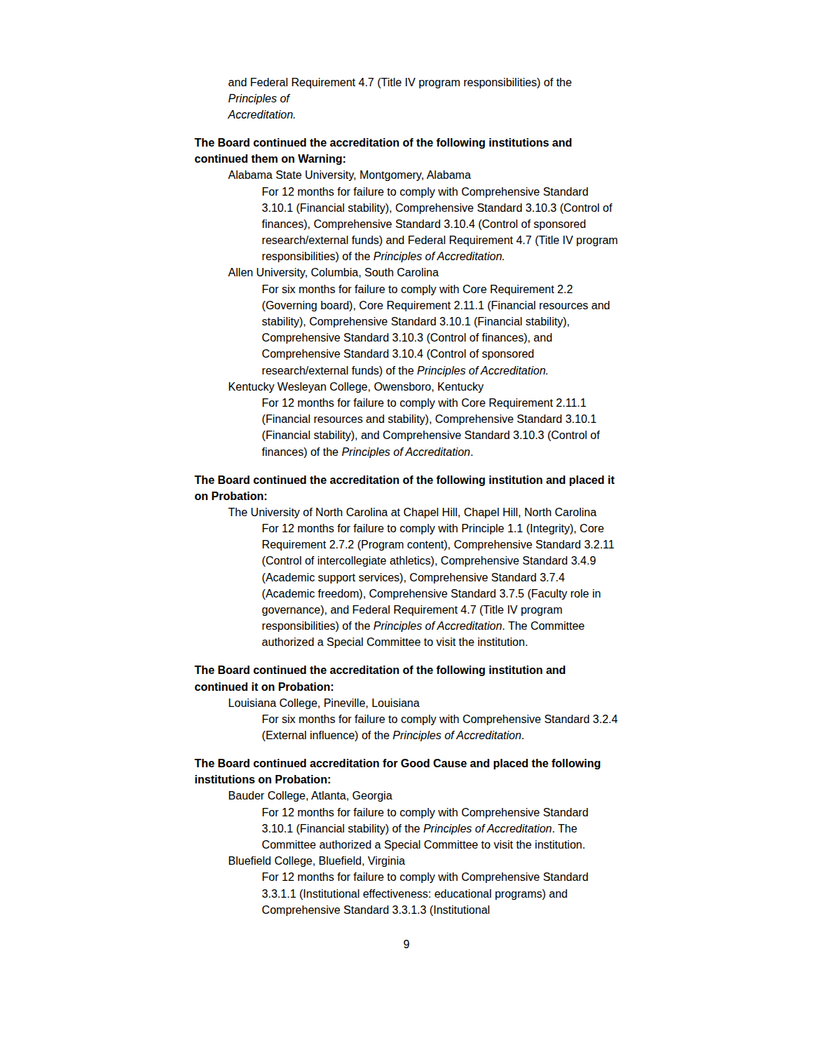and Federal Requirement 4.7 (Title IV program responsibilities) of the Principles of
Accreditation.
The Board continued the accreditation of the following institutions and continued them on Warning:
Alabama State University, Montgomery, Alabama
For 12 months for failure to comply with Comprehensive Standard 3.10.1 (Financial stability), Comprehensive Standard 3.10.3 (Control of finances), Comprehensive Standard 3.10.4 (Control of sponsored research/external funds) and Federal Requirement 4.7 (Title IV program responsibilities) of the Principles of Accreditation.
Allen University, Columbia, South Carolina
For six months for failure to comply with Core Requirement 2.2 (Governing board), Core Requirement 2.11.1 (Financial resources and stability), Comprehensive Standard 3.10.1 (Financial stability), Comprehensive Standard 3.10.3 (Control of finances), and Comprehensive Standard 3.10.4 (Control of sponsored research/external funds) of the Principles of Accreditation.
Kentucky Wesleyan College, Owensboro, Kentucky
For 12 months for failure to comply with Core Requirement 2.11.1 (Financial resources and stability), Comprehensive Standard 3.10.1 (Financial stability), and Comprehensive Standard 3.10.3 (Control of finances) of the Principles of Accreditation.
The Board continued the accreditation of the following institution and placed it on Probation:
The University of North Carolina at Chapel Hill, Chapel Hill, North Carolina
For 12 months for failure to comply with Principle 1.1 (Integrity), Core Requirement 2.7.2 (Program content), Comprehensive Standard 3.2.11 (Control of intercollegiate athletics), Comprehensive Standard 3.4.9 (Academic support services), Comprehensive Standard 3.7.4 (Academic freedom), Comprehensive Standard 3.7.5 (Faculty role in governance), and Federal Requirement 4.7 (Title IV program responsibilities) of the Principles of Accreditation. The Committee authorized a Special Committee to visit the institution.
The Board continued the accreditation of the following institution and continued it on Probation:
Louisiana College, Pineville, Louisiana
For six months for failure to comply with Comprehensive Standard 3.2.4 (External influence) of the Principles of Accreditation.
The Board continued accreditation for Good Cause and placed the following institutions on Probation:
Bauder College, Atlanta, Georgia
For 12 months for failure to comply with Comprehensive Standard 3.10.1 (Financial stability) of the Principles of Accreditation. The Committee authorized a Special Committee to visit the institution.
Bluefield College, Bluefield, Virginia
For 12 months for failure to comply with Comprehensive Standard 3.3.1.1 (Institutional effectiveness: educational programs) and Comprehensive Standard 3.3.1.3 (Institutional
9